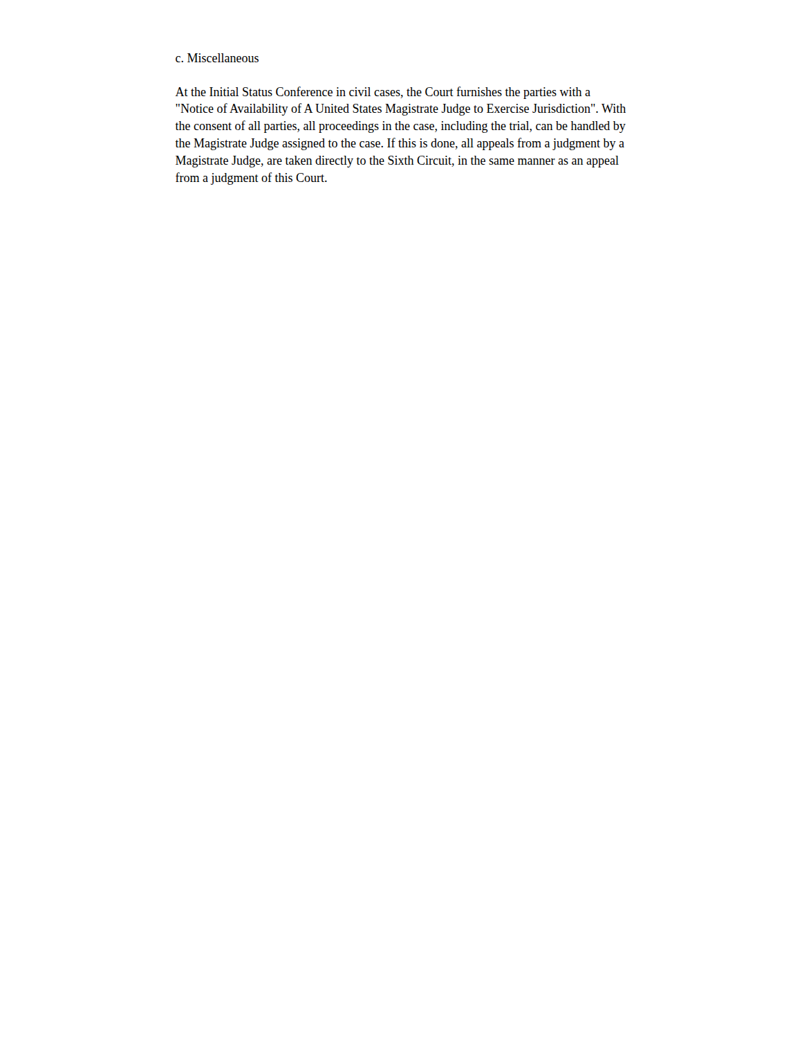c. Miscellaneous
At the Initial Status Conference in civil cases, the Court furnishes the parties with a "Notice of Availability of A United States Magistrate Judge to Exercise Jurisdiction". With the consent of all parties, all proceedings in the case, including the trial, can be handled by the Magistrate Judge assigned to the case. If this is done, all appeals from a judgment by a Magistrate Judge, are taken directly to the Sixth Circuit, in the same manner as an appeal from a judgment of this Court.